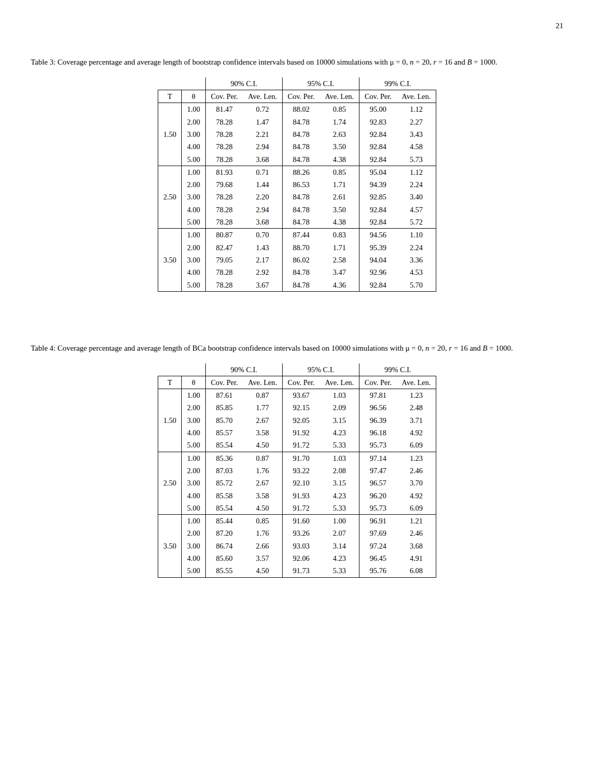21
Table 3: Coverage percentage and average length of bootstrap confidence intervals based on 10000 simulations with μ = 0, n = 20, r = 16 and B = 1000.
| | | 90% C.I. | 95% C.I. | 99% C.I. |
| T | θ | Cov. Per. | Ave. Len. | Cov. Per. | Ave. Len. | Cov. Per. | Ave. Len. |
| | 1.00 | 81.47 | 0.72 | 88.02 | 0.85 | 95.00 | 1.12 |
| | 2.00 | 78.28 | 1.47 | 84.78 | 1.74 | 92.83 | 2.27 |
| 1.50 | 3.00 | 78.28 | 2.21 | 84.78 | 2.63 | 92.84 | 3.43 |
| | 4.00 | 78.28 | 2.94 | 84.78 | 3.50 | 92.84 | 4.58 |
| | 5.00 | 78.28 | 3.68 | 84.78 | 4.38 | 92.84 | 5.73 |
| | 1.00 | 81.93 | 0.71 | 88.26 | 0.85 | 95.04 | 1.12 |
| | 2.00 | 79.68 | 1.44 | 86.53 | 1.71 | 94.39 | 2.24 |
| 2.50 | 3.00 | 78.28 | 2.20 | 84.78 | 2.61 | 92.85 | 3.40 |
| | 4.00 | 78.28 | 2.94 | 84.78 | 3.50 | 92.84 | 4.57 |
| | 5.00 | 78.28 | 3.68 | 84.78 | 4.38 | 92.84 | 5.72 |
| | 1.00 | 80.87 | 0.70 | 87.44 | 0.83 | 94.56 | 1.10 |
| | 2.00 | 82.47 | 1.43 | 88.70 | 1.71 | 95.39 | 2.24 |
| 3.50 | 3.00 | 79.05 | 2.17 | 86.02 | 2.58 | 94.04 | 3.36 |
| | 4.00 | 78.28 | 2.92 | 84.78 | 3.47 | 92.96 | 4.53 |
| | 5.00 | 78.28 | 3.67 | 84.78 | 4.36 | 92.84 | 5.70 |
Table 4: Coverage percentage and average length of BCa bootstrap confidence intervals based on 10000 simulations with μ = 0, n = 20, r = 16 and B = 1000.
| | | 90% C.I. | 95% C.I. | 99% C.I. |
| T | θ | Cov. Per. | Ave. Len. | Cov. Per. | Ave. Len. | Cov. Per. | Ave. Len. |
| | 1.00 | 87.61 | 0.87 | 93.67 | 1.03 | 97.81 | 1.23 |
| | 2.00 | 85.85 | 1.77 | 92.15 | 2.09 | 96.56 | 2.48 |
| 1.50 | 3.00 | 85.70 | 2.67 | 92.05 | 3.15 | 96.39 | 3.71 |
| | 4.00 | 85.57 | 3.58 | 91.92 | 4.23 | 96.18 | 4.92 |
| | 5.00 | 85.54 | 4.50 | 91.72 | 5.33 | 95.73 | 6.09 |
| | 1.00 | 85.36 | 0.87 | 91.70 | 1.03 | 97.14 | 1.23 |
| | 2.00 | 87.03 | 1.76 | 93.22 | 2.08 | 97.47 | 2.46 |
| 2.50 | 3.00 | 85.72 | 2.67 | 92.10 | 3.15 | 96.57 | 3.70 |
| | 4.00 | 85.58 | 3.58 | 91.93 | 4.23 | 96.20 | 4.92 |
| | 5.00 | 85.54 | 4.50 | 91.72 | 5.33 | 95.73 | 6.09 |
| | 1.00 | 85.44 | 0.85 | 91.60 | 1.00 | 96.91 | 1.21 |
| | 2.00 | 87.20 | 1.76 | 93.26 | 2.07 | 97.69 | 2.46 |
| 3.50 | 3.00 | 86.74 | 2.66 | 93.03 | 3.14 | 97.24 | 3.68 |
| | 4.00 | 85.60 | 3.57 | 92.06 | 4.23 | 96.45 | 4.91 |
| | 5.00 | 85.55 | 4.50 | 91.73 | 5.33 | 95.76 | 6.08 |